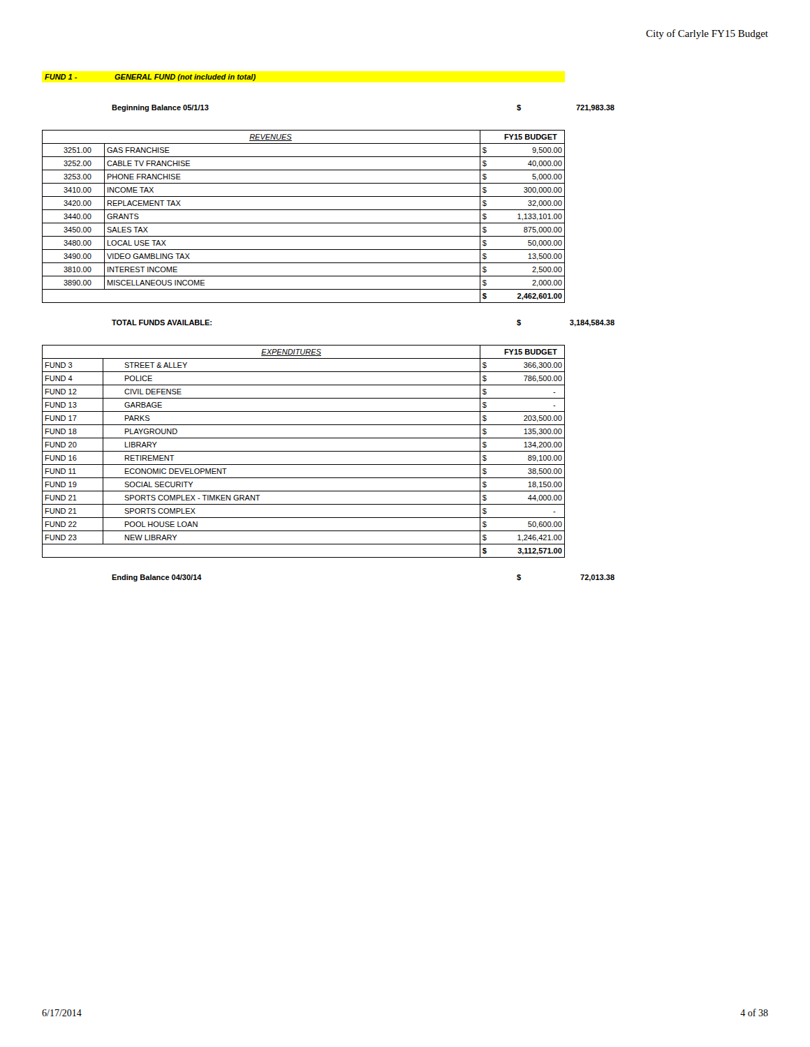City of Carlyle FY15 Budget
FUND 1 -GENERAL FUND (not included in total)
Beginning Balance 05/1/13 $ 721,983.38
| REVENUES | | FY15 BUDGET |
| 3251.00 | GAS FRANCHISE | $ | 9,500.00 |
| 3252.00 | CABLE TV FRANCHISE | $ | 40,000.00 |
| 3253.00 | PHONE FRANCHISE | $ | 5,000.00 |
| 3410.00 | INCOME TAX | $ | 300,000.00 |
| 3420.00 | REPLACEMENT TAX | $ | 32,000.00 |
| 3440.00 | GRANTS | $ | 1,133,101.00 |
| 3450.00 | SALES TAX | $ | 875,000.00 |
| 3480.00 | LOCAL USE TAX | $ | 50,000.00 |
| 3490.00 | VIDEO GAMBLING TAX | $ | 13,500.00 |
| 3810.00 | INTEREST INCOME | $ | 2,500.00 |
| 3890.00 | MISCELLANEOUS INCOME | $ | 2,000.00 |
| | | $ | 2,462,601.00 |
TOTAL FUNDS AVAILABLE: $ 3,184,584.38
| | EXPENDITURES | | FY15 BUDGET |
| FUND 3 | STREET & ALLEY | $ | 366,300.00 |
| FUND 4 | POLICE | $ | 786,500.00 |
| FUND 12 | CIVIL DEFENSE | $ | - |
| FUND 13 | GARBAGE | $ | - |
| FUND 17 | PARKS | $ | 203,500.00 |
| FUND 18 | PLAYGROUND | $ | 135,300.00 |
| FUND 20 | LIBRARY | $ | 134,200.00 |
| FUND 16 | RETIREMENT | $ | 89,100.00 |
| FUND 11 | ECONOMIC DEVELOPMENT | $ | 38,500.00 |
| FUND 19 | SOCIAL SECURITY | $ | 18,150.00 |
| FUND 21 | SPORTS COMPLEX - TIMKEN GRANT | $ | 44,000.00 |
| FUND 21 | SPORTS COMPLEX | $ | - |
| FUND 22 | POOL HOUSE LOAN | $ | 50,600.00 |
| FUND 23 | NEW LIBRARY | $ | 1,246,421.00 |
| | | $ | 3,112,571.00 |
Ending Balance 04/30/14 $ 72,013.38
6/17/2014 4 of 38